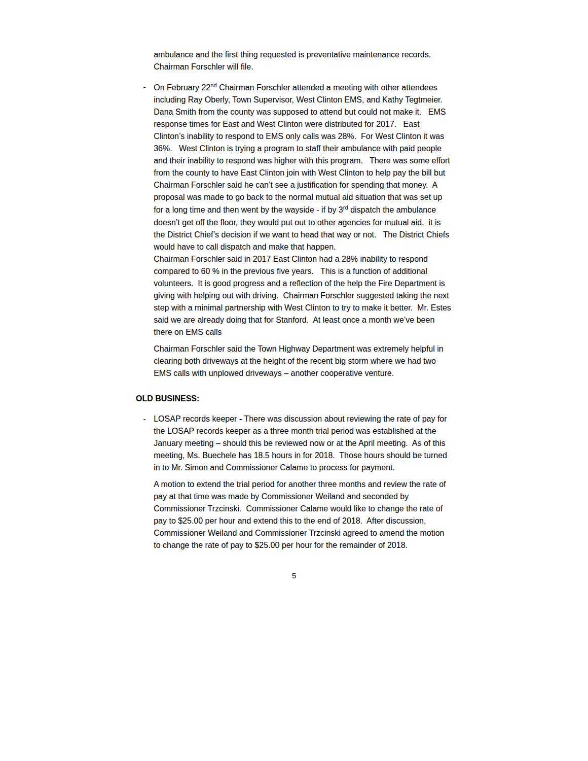ambulance and the first thing requested is preventative maintenance records. Chairman Forschler will file.
On February 22nd Chairman Forschler attended a meeting with other attendees including Ray Oberly, Town Supervisor, West Clinton EMS, and Kathy Tegtmeier. Dana Smith from the county was supposed to attend but could not make it. EMS response times for East and West Clinton were distributed for 2017. East Clinton’s inability to respond to EMS only calls was 28%. For West Clinton it was 36%. West Clinton is trying a program to staff their ambulance with paid people and their inability to respond was higher with this program. There was some effort from the county to have East Clinton join with West Clinton to help pay the bill but Chairman Forschler said he can’t see a justification for spending that money. A proposal was made to go back to the normal mutual aid situation that was set up for a long time and then went by the wayside - if by 3rd dispatch the ambulance doesn’t get off the floor, they would put out to other agencies for mutual aid. it is the District Chief’s decision if we want to head that way or not. The District Chiefs would have to call dispatch and make that happen.
Chairman Forschler said in 2017 East Clinton had a 28% inability to respond compared to 60 % in the previous five years. This is a function of additional volunteers. It is good progress and a reflection of the help the Fire Department is giving with helping out with driving. Chairman Forschler suggested taking the next step with a minimal partnership with West Clinton to try to make it better. Mr. Estes said we are already doing that for Stanford. At least once a month we’ve been there on EMS calls
Chairman Forschler said the Town Highway Department was extremely helpful in clearing both driveways at the height of the recent big storm where we had two EMS calls with unplowed driveways – another cooperative venture.
OLD BUSINESS:
LOSAP records keeper - There was discussion about reviewing the rate of pay for the LOSAP records keeper as a three month trial period was established at the January meeting – should this be reviewed now or at the April meeting. As of this meeting, Ms. Buechele has 18.5 hours in for 2018. Those hours should be turned in to Mr. Simon and Commissioner Calame to process for payment.
A motion to extend the trial period for another three months and review the rate of pay at that time was made by Commissioner Weiland and seconded by Commissioner Trzcinski. Commissioner Calame would like to change the rate of pay to $25.00 per hour and extend this to the end of 2018. After discussion, Commissioner Weiland and Commissioner Trzcinski agreed to amend the motion to change the rate of pay to $25.00 per hour for the remainder of 2018.
5